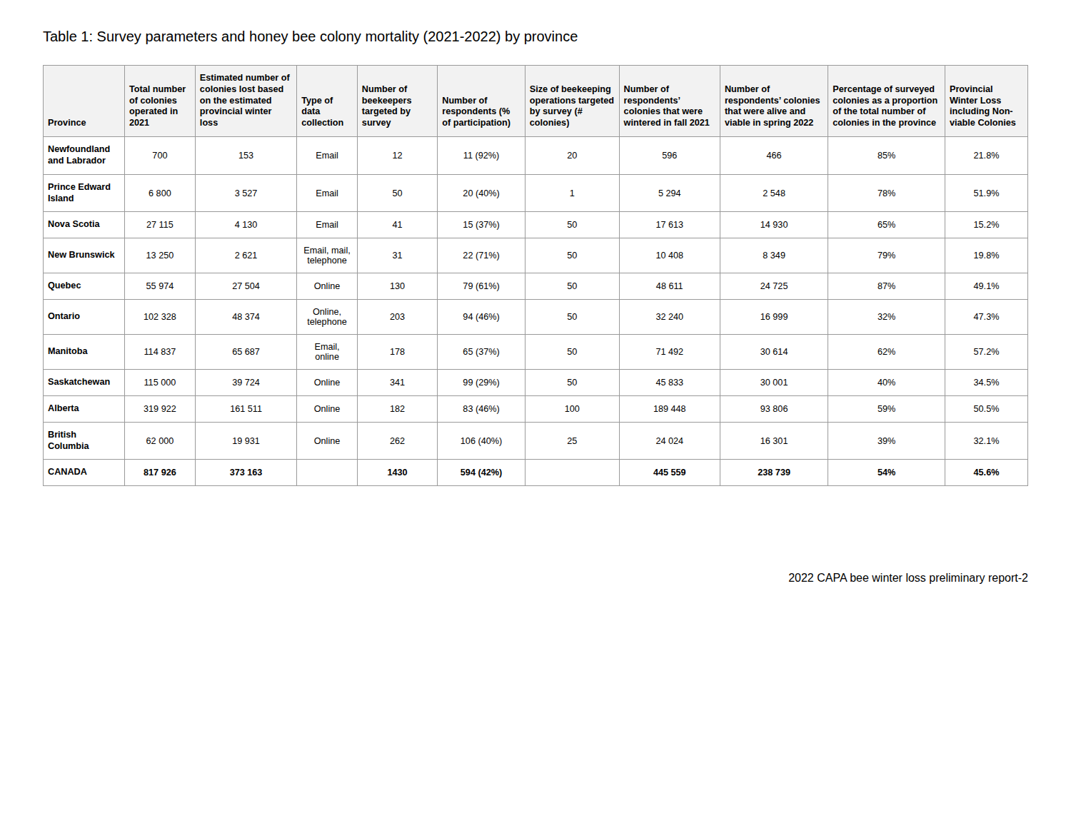Table 1: Survey parameters and honey bee colony mortality (2021-2022) by province
| Province | Total number of colonies operated in 2021 | Estimated number of colonies lost based on the estimated provincial winter loss | Type of data collection | Number of beekeepers targeted by survey | Number of respondents (% of participation) | Size of beekeeping operations targeted by survey (# colonies) | Number of respondents’ colonies that were wintered in fall 2021 | Number of respondents’ colonies that were alive and viable in spring 2022 | Percentage of surveyed colonies as a proportion of the total number of colonies in the province | Provincial Winter Loss including Non-viable Colonies |
| --- | --- | --- | --- | --- | --- | --- | --- | --- | --- | --- |
| Newfoundland and Labrador | 700 | 153 | Email | 12 | 11 (92%) | 20 | 596 | 466 | 85% | 21.8% |
| Prince Edward Island | 6 800 | 3 527 | Email | 50 | 20 (40%) | 1 | 5 294 | 2 548 | 78% | 51.9% |
| Nova Scotia | 27 115 | 4 130 | Email | 41 | 15 (37%) | 50 | 17 613 | 14 930 | 65% | 15.2% |
| New Brunswick | 13 250 | 2 621 | Email, mail, telephone | 31 | 22 (71%) | 50 | 10 408 | 8 349 | 79% | 19.8% |
| Quebec | 55 974 | 27 504 | Online | 130 | 79 (61%) | 50 | 48 611 | 24 725 | 87% | 49.1% |
| Ontario | 102 328 | 48 374 | Online, telephone | 203 | 94 (46%) | 50 | 32 240 | 16 999 | 32% | 47.3% |
| Manitoba | 114 837 | 65 687 | Email, online | 178 | 65 (37%) | 50 | 71 492 | 30 614 | 62% | 57.2% |
| Saskatchewan | 115 000 | 39 724 | Online | 341 | 99 (29%) | 50 | 45 833 | 30 001 | 40% | 34.5% |
| Alberta | 319 922 | 161 511 | Online | 182 | 83 (46%) | 100 | 189 448 | 93 806 | 59% | 50.5% |
| British Columbia | 62 000 | 19 931 | Online | 262 | 106 (40%) | 25 | 24 024 | 16 301 | 39% | 32.1% |
| CANADA | 817 926 | 373 163 | | 1430 | 594 (42%) | | 445 559 | 238 739 | 54% | 45.6% |
2022 CAPA bee winter loss preliminary report-2